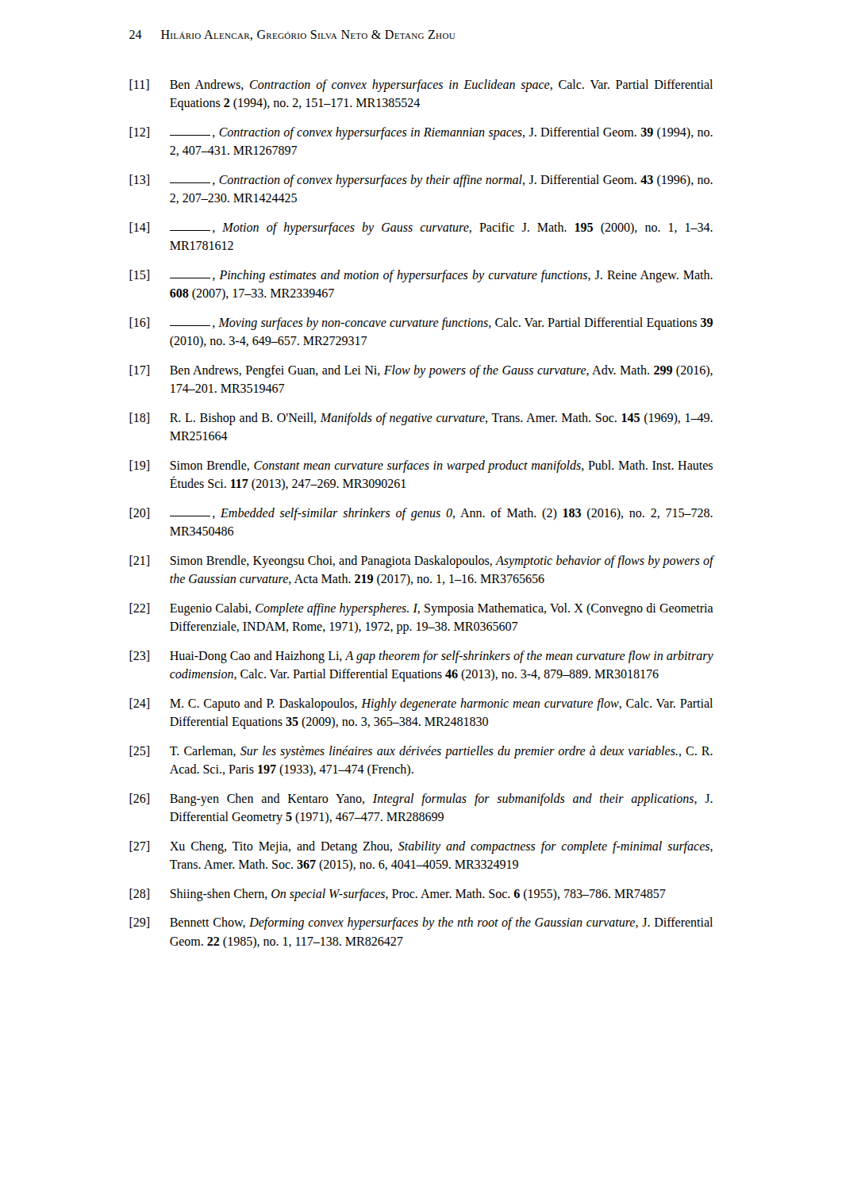24 Hilário Alencar, Gregório Silva Neto & Detang Zhou
[11] Ben Andrews, Contraction of convex hypersurfaces in Euclidean space, Calc. Var. Partial Differential Equations 2 (1994), no. 2, 151–171. MR1385524
[12] , Contraction of convex hypersurfaces in Riemannian spaces, J. Differential Geom. 39 (1994), no. 2, 407–431. MR1267897
[13] , Contraction of convex hypersurfaces by their affine normal, J. Differential Geom. 43 (1996), no. 2, 207–230. MR1424425
[14] , Motion of hypersurfaces by Gauss curvature, Pacific J. Math. 195 (2000), no. 1, 1–34. MR1781612
[15] , Pinching estimates and motion of hypersurfaces by curvature functions, J. Reine Angew. Math. 608 (2007), 17–33. MR2339467
[16] , Moving surfaces by non-concave curvature functions, Calc. Var. Partial Differential Equations 39 (2010), no. 3-4, 649–657. MR2729317
[17] Ben Andrews, Pengfei Guan, and Lei Ni, Flow by powers of the Gauss curvature, Adv. Math. 299 (2016), 174–201. MR3519467
[18] R. L. Bishop and B. O'Neill, Manifolds of negative curvature, Trans. Amer. Math. Soc. 145 (1969), 1–49. MR251664
[19] Simon Brendle, Constant mean curvature surfaces in warped product manifolds, Publ. Math. Inst. Hautes Études Sci. 117 (2013), 247–269. MR3090261
[20] , Embedded self-similar shrinkers of genus 0, Ann. of Math. (2) 183 (2016), no. 2, 715–728. MR3450486
[21] Simon Brendle, Kyeongsu Choi, and Panagiota Daskalopoulos, Asymptotic behavior of flows by powers of the Gaussian curvature, Acta Math. 219 (2017), no. 1, 1–16. MR3765656
[22] Eugenio Calabi, Complete affine hyperspheres. I, Symposia Mathematica, Vol. X (Convegno di Geometria Differenziale, INDAM, Rome, 1971), 1972, pp. 19–38. MR0365607
[23] Huai-Dong Cao and Haizhong Li, A gap theorem for self-shrinkers of the mean curvature flow in arbitrary codimension, Calc. Var. Partial Differential Equations 46 (2013), no. 3-4, 879–889. MR3018176
[24] M. C. Caputo and P. Daskalopoulos, Highly degenerate harmonic mean curvature flow, Calc. Var. Partial Differential Equations 35 (2009), no. 3, 365–384. MR2481830
[25] T. Carleman, Sur les systèmes linéaires aux dérivées partielles du premier ordre à deux variables., C. R. Acad. Sci., Paris 197 (1933), 471–474 (French).
[26] Bang-yen Chen and Kentaro Yano, Integral formulas for submanifolds and their applications, J. Differential Geometry 5 (1971), 467–477. MR288699
[27] Xu Cheng, Tito Mejia, and Detang Zhou, Stability and compactness for complete f-minimal surfaces, Trans. Amer. Math. Soc. 367 (2015), no. 6, 4041–4059. MR3324919
[28] Shiing-shen Chern, On special W-surfaces, Proc. Amer. Math. Soc. 6 (1955), 783–786. MR74857
[29] Bennett Chow, Deforming convex hypersurfaces by the nth root of the Gaussian curvature, J. Differential Geom. 22 (1985), no. 1, 117–138. MR826427